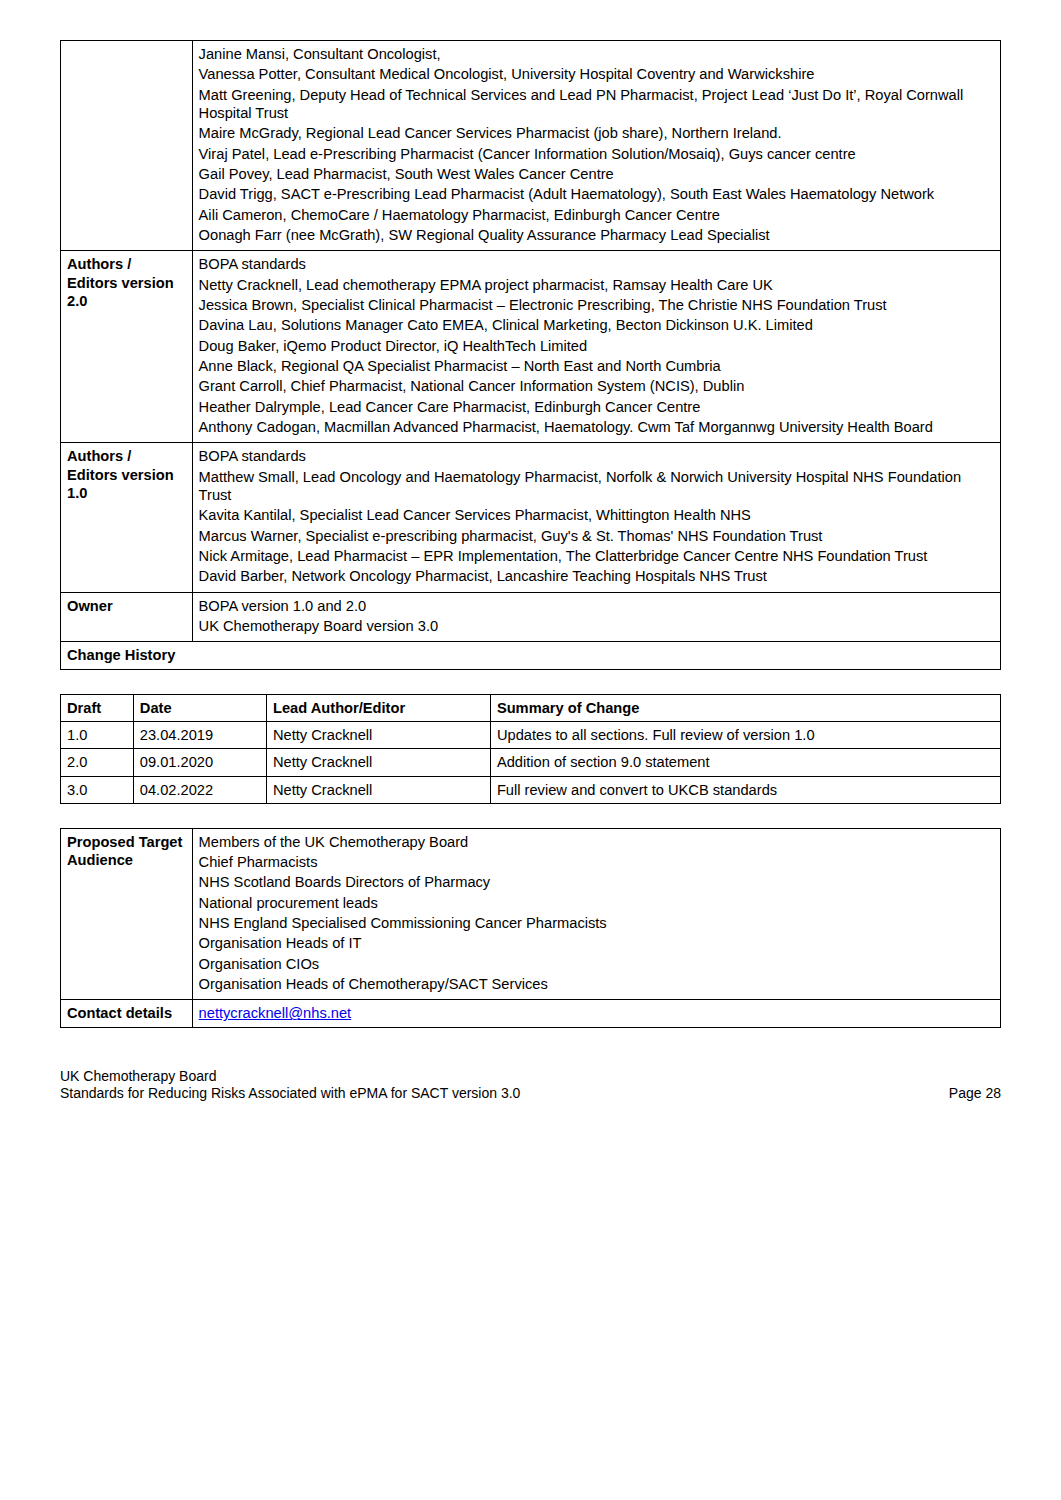| | Janine Mansi, Consultant Oncologist, Vanessa Potter, Consultant Medical Oncologist, University Hospital Coventry and Warwickshire Matt Greening, Deputy Head of Technical Services and Lead PN Pharmacist, Project Lead ‘Just Do It’, Royal Cornwall Hospital Trust Maire McGrady, Regional Lead Cancer Services Pharmacist (job share), Northern Ireland. Viraj Patel, Lead e-Prescribing Pharmacist (Cancer Information Solution/Mosaiq), Guys cancer centre Gail Povey, Lead Pharmacist, South West Wales Cancer Centre David Trigg, SACT e-Prescribing Lead Pharmacist (Adult Haematology), South East Wales Haematology Network Aili Cameron, ChemoCare / Haematology Pharmacist, Edinburgh Cancer Centre Oonagh Farr (nee McGrath), SW Regional Quality Assurance Pharmacy Lead Specialist |
| Authors / Editors version 2.0 | BOPA standards Netty Cracknell, Lead chemotherapy EPMA project pharmacist, Ramsay Health Care UK Jessica Brown, Specialist Clinical Pharmacist – Electronic Prescribing, The Christie NHS Foundation Trust Davina Lau, Solutions Manager Cato EMEA, Clinical Marketing, Becton Dickinson U.K. Limited Doug Baker, iQemo Product Director, iQ HealthTech Limited Anne Black, Regional QA Specialist Pharmacist – North East and North Cumbria Grant Carroll, Chief Pharmacist, National Cancer Information System (NCIS), Dublin Heather Dalrymple, Lead Cancer Care Pharmacist, Edinburgh Cancer Centre Anthony Cadogan, Macmillan Advanced Pharmacist, Haematology. Cwm Taf Morgannwg University Health Board |
| Authors / Editors version 1.0 | BOPA standards Matthew Small, Lead Oncology and Haematology Pharmacist, Norfolk & Norwich University Hospital NHS Foundation Trust Kavita Kantilal, Specialist Lead Cancer Services Pharmacist, Whittington Health NHS Marcus Warner, Specialist e-prescribing pharmacist, Guy's & St. Thomas' NHS Foundation Trust Nick Armitage, Lead Pharmacist – EPR Implementation, The Clatterbridge Cancer Centre NHS Foundation Trust David Barber, Network Oncology Pharmacist, Lancashire Teaching Hospitals NHS Trust |
| Owner | BOPA version 1.0 and 2.0 UK Chemotherapy Board version 3.0 |
| Change History |
| Draft | Date | Lead Author/Editor | Summary of Change |
| --- | --- | --- | --- |
| 1.0 | 23.04.2019 | Netty Cracknell | Updates to all sections. Full review of version 1.0 |
| 2.0 | 09.01.2020 | Netty Cracknell | Addition of section 9.0 statement |
| 3.0 | 04.02.2022 | Netty Cracknell | Full review and convert to UKCB standards |
| Proposed Target Audience | Members of the UK Chemotherapy Board Chief Pharmacists NHS Scotland Boards Directors of Pharmacy National procurement leads NHS England Specialised Commissioning Cancer Pharmacists Organisation Heads of IT Organisation CIOs Organisation Heads of Chemotherapy/SACT Services |
| Contact details | nettycracknell@nhs.net |
UK Chemotherapy Board
Standards for Reducing Risks Associated with ePMA for SACT version 3.0 Page 28